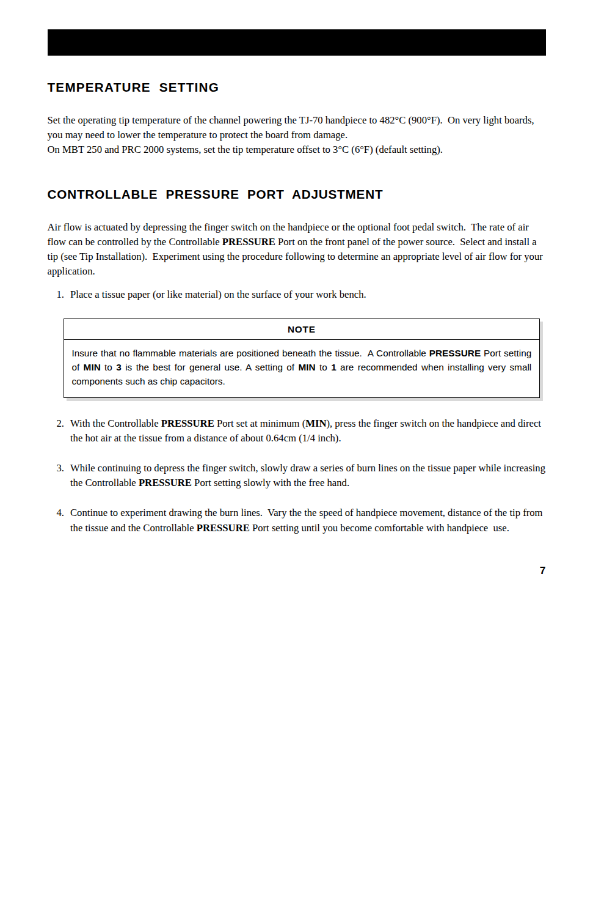TEMPERATURE SETTING
Set the operating tip temperature of the channel powering the TJ-70 handpiece to 482°C (900°F). On very light boards, you may need to lower the temperature to protect the board from damage.
On MBT 250 and PRC 2000 systems, set the tip temperature offset to 3°C (6°F) (default setting).
CONTROLLABLE PRESSURE PORT ADJUSTMENT
Air flow is actuated by depressing the finger switch on the handpiece or the optional foot pedal switch. The rate of air flow can be controlled by the Controllable PRESSURE Port on the front panel of the power source. Select and install a tip (see Tip Installation). Experiment using the procedure following to determine an appropriate level of air flow for your application.
Place a tissue paper (or like material) on the surface of your work bench.
NOTE
Insure that no flammable materials are positioned beneath the tissue. A Controllable PRESSURE Port setting of MIN to 3 is the best for general use. A setting of MIN to 1 are recommended when installing very small components such as chip capacitors.
With the Controllable PRESSURE Port set at minimum (MIN), press the finger switch on the handpiece and direct the hot air at the tissue from a distance of about 0.64cm (1/4 inch).
While continuing to depress the finger switch, slowly draw a series of burn lines on the tissue paper while increasing the Controllable PRESSURE Port setting slowly with the free hand.
Continue to experiment drawing the burn lines. Vary the the speed of handpiece movement, distance of the tip from the tissue and the Controllable PRESSURE Port setting until you become comfortable with handpiece use.
7